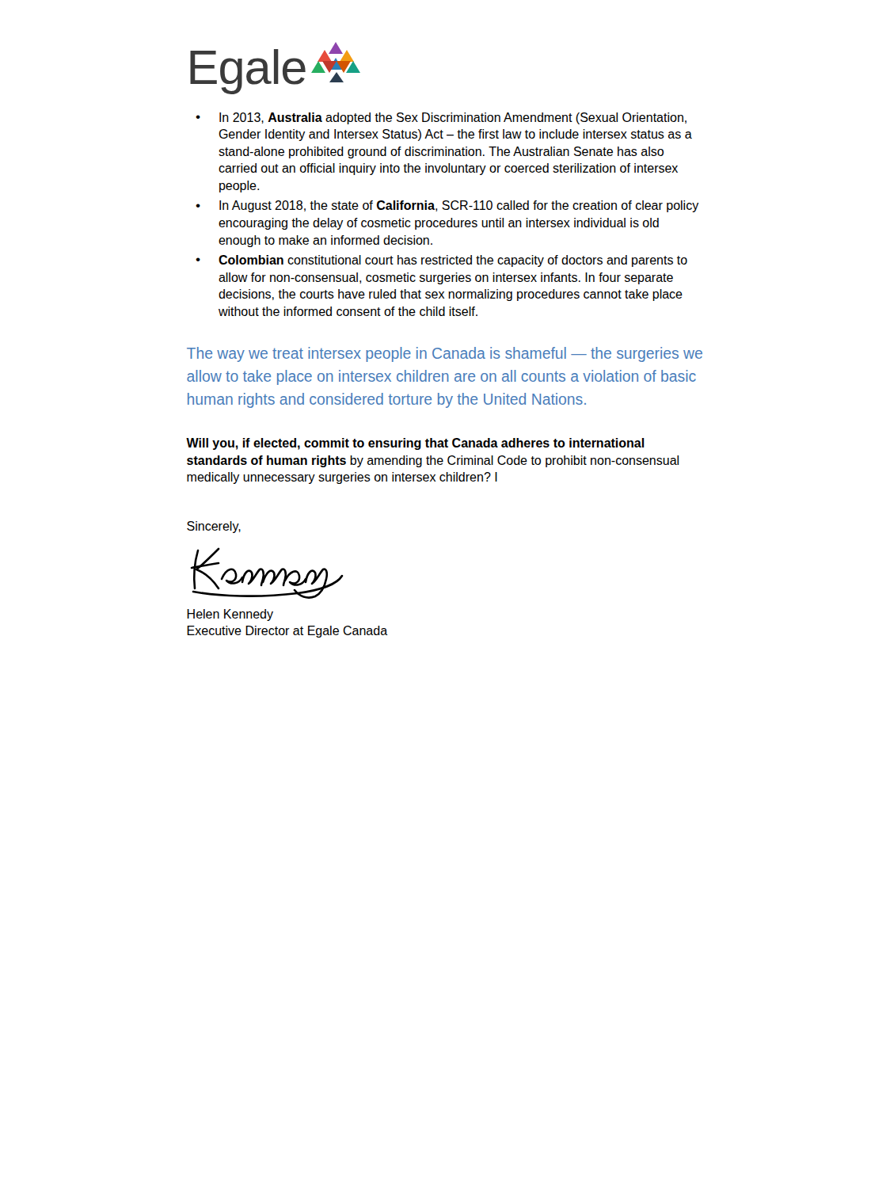Egale
In 2013, Australia adopted the Sex Discrimination Amendment (Sexual Orientation, Gender Identity and Intersex Status) Act – the first law to include intersex status as a stand-alone prohibited ground of discrimination. The Australian Senate has also carried out an official inquiry into the involuntary or coerced sterilization of intersex people.
In August 2018, the state of California, SCR-110 called for the creation of clear policy encouraging the delay of cosmetic procedures until an intersex individual is old enough to make an informed decision.
Colombian constitutional court has restricted the capacity of doctors and parents to allow for non-consensual, cosmetic surgeries on intersex infants. In four separate decisions, the courts have ruled that sex normalizing procedures cannot take place without the informed consent of the child itself.
The way we treat intersex people in Canada is shameful — the surgeries we allow to take place on intersex children are on all counts a violation of basic human rights and considered torture by the United Nations.
Will you, if elected, commit to ensuring that Canada adheres to international standards of human rights by amending the Criminal Code to prohibit non-consensual medically unnecessary surgeries on intersex children? I
Sincerely,
Helen Kennedy
Executive Director at Egale Canada